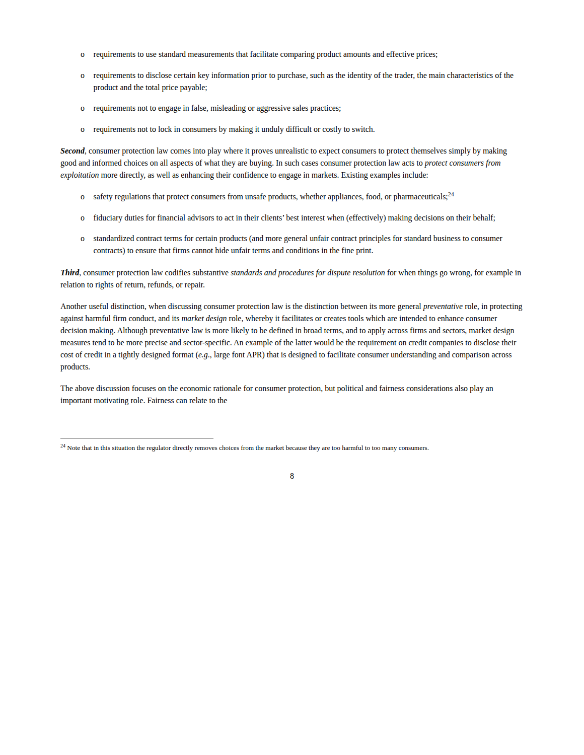requirements to use standard measurements that facilitate comparing product amounts and effective prices;
requirements to disclose certain key information prior to purchase, such as the identity of the trader, the main characteristics of the product and the total price payable;
requirements not to engage in false, misleading or aggressive sales practices;
requirements not to lock in consumers by making it unduly difficult or costly to switch.
Second, consumer protection law comes into play where it proves unrealistic to expect consumers to protect themselves simply by making good and informed choices on all aspects of what they are buying. In such cases consumer protection law acts to protect consumers from exploitation more directly, as well as enhancing their confidence to engage in markets. Existing examples include:
safety regulations that protect consumers from unsafe products, whether appliances, food, or pharmaceuticals;24
fiduciary duties for financial advisors to act in their clients’ best interest when (effectively) making decisions on their behalf;
standardized contract terms for certain products (and more general unfair contract principles for standard business to consumer contracts) to ensure that firms cannot hide unfair terms and conditions in the fine print.
Third, consumer protection law codifies substantive standards and procedures for dispute resolution for when things go wrong, for example in relation to rights of return, refunds, or repair.
Another useful distinction, when discussing consumer protection law is the distinction between its more general preventative role, in protecting against harmful firm conduct, and its market design role, whereby it facilitates or creates tools which are intended to enhance consumer decision making. Although preventative law is more likely to be defined in broad terms, and to apply across firms and sectors, market design measures tend to be more precise and sector-specific. An example of the latter would be the requirement on credit companies to disclose their cost of credit in a tightly designed format (e.g., large font APR) that is designed to facilitate consumer understanding and comparison across products.
The above discussion focuses on the economic rationale for consumer protection, but political and fairness considerations also play an important motivating role. Fairness can relate to the
24 Note that in this situation the regulator directly removes choices from the market because they are too harmful to too many consumers.
8